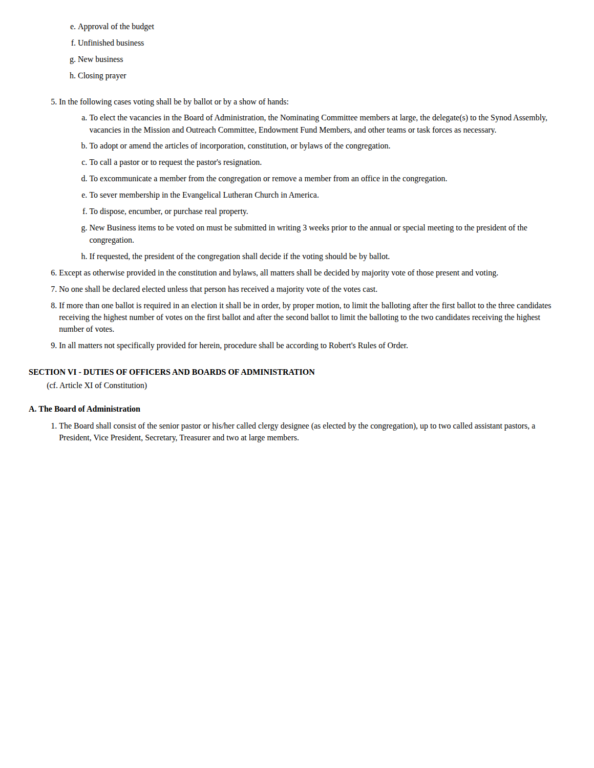Approval of the budget
Unfinished business
New business
Closing prayer
In the following cases voting shall be by ballot or by a show of hands:
To elect the vacancies in the Board of Administration, the Nominating Committee members at large, the delegate(s) to the Synod Assembly, vacancies in the Mission and Outreach Committee, Endowment Fund Members, and other teams or task forces as necessary.
To adopt or amend the articles of incorporation, constitution, or bylaws of the congregation.
To call a pastor or to request the pastor's resignation.
To excommunicate a member from the congregation or remove a member from an office in the congregation.
To sever membership in the Evangelical Lutheran Church in America.
To dispose, encumber, or purchase real property.
New Business items to be voted on must be submitted in writing 3 weeks prior to the annual or special meeting to the president of the congregation.
If requested, the president of the congregation shall decide if the voting should be by ballot.
Except as otherwise provided in the constitution and bylaws, all matters shall be decided by majority vote of those present and voting.
No one shall be declared elected unless that person has received a majority vote of the votes cast.
If more than one ballot is required in an election it shall be in order, by proper motion, to limit the balloting after the first ballot to the three candidates receiving the highest number of votes on the first ballot and after the second ballot to limit the balloting to the two candidates receiving the highest number of votes.
In all matters not specifically provided for herein, procedure shall be according to Robert's Rules of Order.
SECTION VI - DUTIES OF OFFICERS AND BOARDS OF ADMINISTRATION
(cf. Article XI of Constitution)
A. The Board of Administration
The Board shall consist of the senior pastor or his/her called clergy designee (as elected by the congregation), up to two called assistant pastors, a President, Vice President, Secretary, Treasurer and two at large members.